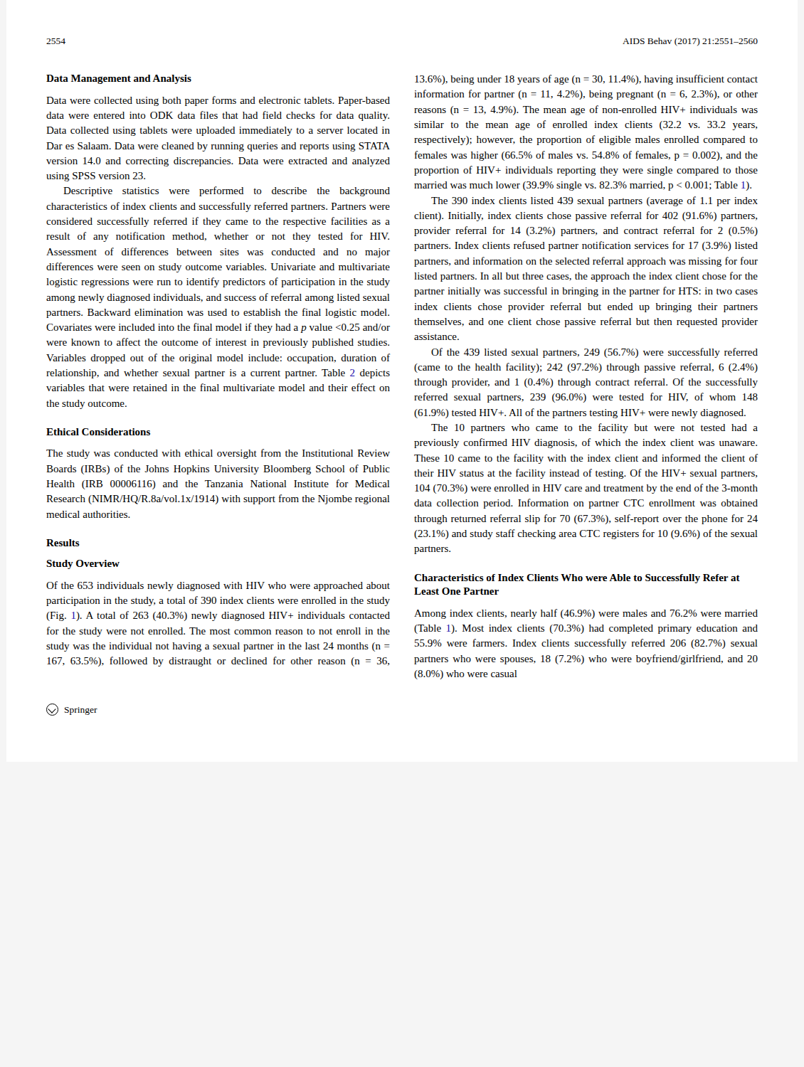2554 AIDS Behav (2017) 21:2551–2560
Data Management and Analysis
Data were collected using both paper forms and electronic tablets. Paper-based data were entered into ODK data files that had field checks for data quality. Data collected using tablets were uploaded immediately to a server located in Dar es Salaam. Data were cleaned by running queries and reports using STATA version 14.0 and correcting discrepancies. Data were extracted and analyzed using SPSS version 23.
Descriptive statistics were performed to describe the background characteristics of index clients and successfully referred partners. Partners were considered successfully referred if they came to the respective facilities as a result of any notification method, whether or not they tested for HIV. Assessment of differences between sites was conducted and no major differences were seen on study outcome variables. Univariate and multivariate logistic regressions were run to identify predictors of participation in the study among newly diagnosed individuals, and success of referral among listed sexual partners. Backward elimination was used to establish the final logistic model. Covariates were included into the final model if they had a p value <0.25 and/or were known to affect the outcome of interest in previously published studies. Variables dropped out of the original model include: occupation, duration of relationship, and whether sexual partner is a current partner. Table 2 depicts variables that were retained in the final multivariate model and their effect on the study outcome.
Ethical Considerations
The study was conducted with ethical oversight from the Institutional Review Boards (IRBs) of the Johns Hopkins University Bloomberg School of Public Health (IRB 00006116) and the Tanzania National Institute for Medical Research (NIMR/HQ/R.8a/vol.1x/1914) with support from the Njombe regional medical authorities.
Results
Study Overview
Of the 653 individuals newly diagnosed with HIV who were approached about participation in the study, a total of 390 index clients were enrolled in the study (Fig. 1). A total of 263 (40.3%) newly diagnosed HIV+ individuals contacted for the study were not enrolled. The most common reason to not enroll in the study was the individual not having a sexual partner in the last 24 months (n = 167, 63.5%), followed by distraught or declined for other reason (n = 36, 13.6%), being under 18 years of age (n = 30, 11.4%), having insufficient contact information for partner (n = 11, 4.2%), being pregnant (n = 6, 2.3%), or other reasons (n = 13, 4.9%). The mean age of non-enrolled HIV+ individuals was similar to the mean age of enrolled index clients (32.2 vs. 33.2 years, respectively); however, the proportion of eligible males enrolled compared to females was higher (66.5% of males vs. 54.8% of females, p = 0.002), and the proportion of HIV+ individuals reporting they were single compared to those married was much lower (39.9% single vs. 82.3% married, p < 0.001; Table 1).
The 390 index clients listed 439 sexual partners (average of 1.1 per index client). Initially, index clients chose passive referral for 402 (91.6%) partners, provider referral for 14 (3.2%) partners, and contract referral for 2 (0.5%) partners. Index clients refused partner notification services for 17 (3.9%) listed partners, and information on the selected referral approach was missing for four listed partners. In all but three cases, the approach the index client chose for the partner initially was successful in bringing in the partner for HTS: in two cases index clients chose provider referral but ended up bringing their partners themselves, and one client chose passive referral but then requested provider assistance.
Of the 439 listed sexual partners, 249 (56.7%) were successfully referred (came to the health facility); 242 (97.2%) through passive referral, 6 (2.4%) through provider, and 1 (0.4%) through contract referral. Of the successfully referred sexual partners, 239 (96.0%) were tested for HIV, of whom 148 (61.9%) tested HIV+. All of the partners testing HIV+ were newly diagnosed.
The 10 partners who came to the facility but were not tested had a previously confirmed HIV diagnosis, of which the index client was unaware. These 10 came to the facility with the index client and informed the client of their HIV status at the facility instead of testing. Of the HIV+ sexual partners, 104 (70.3%) were enrolled in HIV care and treatment by the end of the 3-month data collection period. Information on partner CTC enrollment was obtained through returned referral slip for 70 (67.3%), self-report over the phone for 24 (23.1%) and study staff checking area CTC registers for 10 (9.6%) of the sexual partners.
Characteristics of Index Clients Who were Able to Successfully Refer at Least One Partner
Among index clients, nearly half (46.9%) were males and 76.2% were married (Table 1). Most index clients (70.3%) had completed primary education and 55.9% were farmers. Index clients successfully referred 206 (82.7%) sexual partners who were spouses, 18 (7.2%) who were boyfriend/girlfriend, and 20 (8.0%) who were casual
Springer